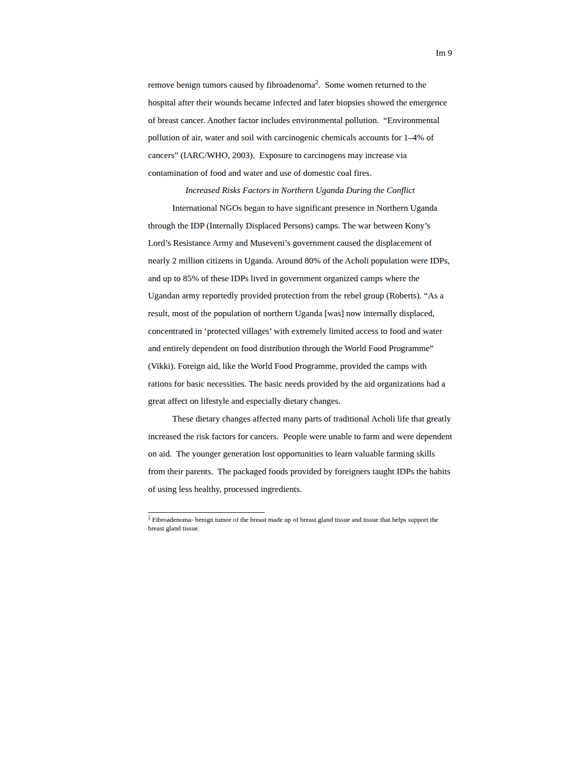Im 9
remove benign tumors caused by fibroadenoma2. Some women returned to the hospital after their wounds became infected and later biopsies showed the emergence of breast cancer. Another factor includes environmental pollution. “Environmental pollution of air, water and soil with carcinogenic chemicals accounts for 1–4% of cancers” (IARC/WHO, 2003). Exposure to carcinogens may increase via contamination of food and water and use of domestic coal fires.
Increased Risks Factors in Northern Uganda During the Conflict
International NGOs began to have significant presence in Northern Uganda through the IDP (Internally Displaced Persons) camps. The war between Kony’s Lord’s Resistance Army and Museveni’s government caused the displacement of nearly 2 million citizens in Uganda. Around 80% of the Acholi population were IDPs, and up to 85% of these IDPs lived in government organized camps where the Ugandan army reportedly provided protection from the rebel group (Roberts). “As a result, most of the population of northern Uganda [was] now internally displaced, concentrated in ‘protected villages’ with extremely limited access to food and water and entirely dependent on food distribution through the World Food Programme” (Vikki). Foreign aid, like the World Food Programme, provided the camps with rations for basic necessities. The basic needs provided by the aid organizations had a great affect on lifestyle and especially dietary changes.
These dietary changes affected many parts of traditional Acholi life that greatly increased the risk factors for cancers. People were unable to farm and were dependent on aid. The younger generation lost opportunities to learn valuable farming skills from their parents. The packaged foods provided by foreigners taught IDPs the habits of using less healthy, processed ingredients.
2 Fibroadenoma- benign tumor of the breast made up of breast gland tissue and tissue that helps support the breast gland tissue.